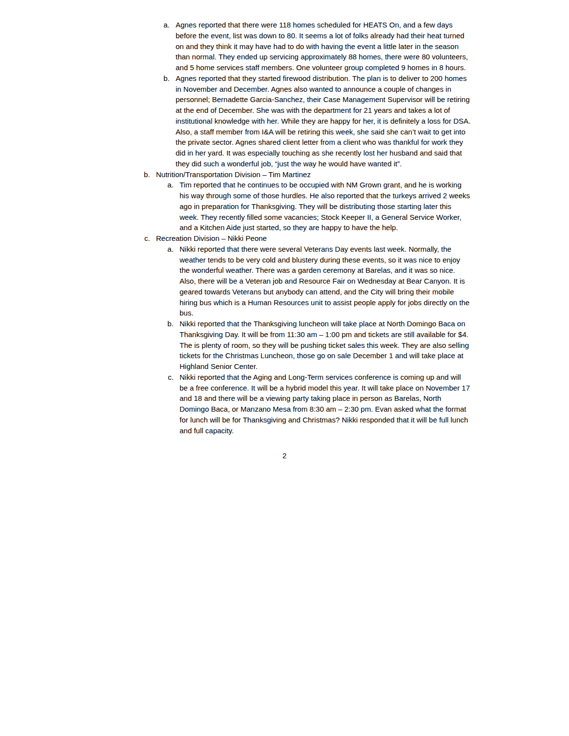Agnes reported that there were 118 homes scheduled for HEATS On, and a few days before the event, list was down to 80. It seems a lot of folks already had their heat turned on and they think it may have had to do with having the event a little later in the season than normal. They ended up servicing approximately 88 homes, there were 80 volunteers, and 5 home services staff members. One volunteer group completed 9 homes in 8 hours.
Agnes reported that they started firewood distribution. The plan is to deliver to 200 homes in November and December. Agnes also wanted to announce a couple of changes in personnel; Bernadette Garcia-Sanchez, their Case Management Supervisor will be retiring at the end of December. She was with the department for 21 years and takes a lot of institutional knowledge with her. While they are happy for her, it is definitely a loss for DSA. Also, a staff member from I&A will be retiring this week, she said she can’t wait to get into the private sector. Agnes shared client letter from a client who was thankful for work they did in her yard. It was especially touching as she recently lost her husband and said that they did such a wonderful job, “just the way he would have wanted it”.
Nutrition/Transportation Division – Tim Martinez
Tim reported that he continues to be occupied with NM Grown grant, and he is working his way through some of those hurdles. He also reported that the turkeys arrived 2 weeks ago in preparation for Thanksgiving. They will be distributing those starting later this week. They recently filled some vacancies; Stock Keeper II, a General Service Worker, and a Kitchen Aide just started, so they are happy to have the help.
Recreation Division – Nikki Peone
Nikki reported that there were several Veterans Day events last week. Normally, the weather tends to be very cold and blustery during these events, so it was nice to enjoy the wonderful weather. There was a garden ceremony at Barelas, and it was so nice. Also, there will be a Veteran job and Resource Fair on Wednesday at Bear Canyon. It is geared towards Veterans but anybody can attend, and the City will bring their mobile hiring bus which is a Human Resources unit to assist people apply for jobs directly on the bus.
Nikki reported that the Thanksgiving luncheon will take place at North Domingo Baca on Thanksgiving Day. It will be from 11:30 am – 1:00 pm and tickets are still available for $4. The is plenty of room, so they will be pushing ticket sales this week. They are also selling tickets for the Christmas Luncheon, those go on sale December 1 and will take place at Highland Senior Center.
Nikki reported that the Aging and Long-Term services conference is coming up and will be a free conference. It will be a hybrid model this year. It will take place on November 17 and 18 and there will be a viewing party taking place in person as Barelas, North Domingo Baca, or Manzano Mesa from 8:30 am – 2:30 pm. Evan asked what the format for lunch will be for Thanksgiving and Christmas? Nikki responded that it will be full lunch and full capacity.
2